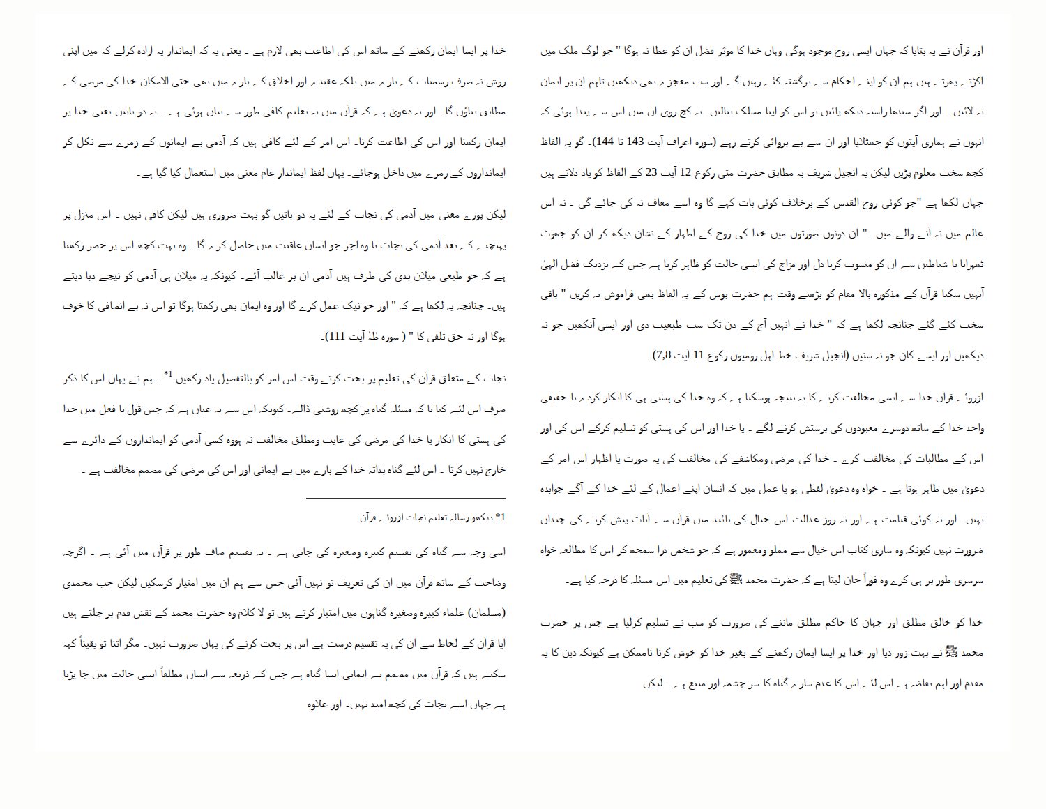اور قرآن نے یہ بتایا کہ جہاں ایسی روح موجود ہوگی وہاں خدا کا موثر فضل ان کو عطا نہ ہوگا " جو لوگ ملک میں اکڑتے پھرتے ہیں ہم ان کو اپنے احکام سے برگشتہ کئے رہیں گے اور سب معجزے بھی دیکھیں تاہم ان پر ایمان نہ لائیں ۔ اور اگر سیدھا راستہ دیکھ پائیں تو اس کو اپنا مسلک بنالیں۔ یہ کج روی ان میں اس سے پیدا ہوئی کہ انہوں نے ہماری آیتوں کو جھٹلایا اور ان سے بے پروائی کرتے رہے (سورہ اعراف آیت 143 تا 144)۔ گو یہ الفاظ کچھ سخت معلوم پڑیں لیکن یہ انجیل شریف بہ مطابق حضرت متی رکوع 12 آیت 23 کے الفاظ کو یاد دلاتے ہیں جہاں لکھا ہے "جو کوئی روح القدس کے برخلاف کوئی بات کہے گا وہ اسے معاف نہ کی جائے گی ۔ نہ اس عالم میں نہ آنے والے میں ۔" ان دونوں صورتوں میں خدا کی روح کے اظہار کے نشان دیکھ کر ان کو جھوٹ ٹھہرانا یا شیاطین سے ان کو منسوب کرنا دل اور مزاج کی ایسی حالت کو ظاہر کرتا ہے جس کے نزدیک فضل الہیٰ آنہیں سکتا قرآن کے مذکورہ بالا مقام کو پڑھتے وقت ہم حضرت پوس کے یہ الفاظ بھی فراموش نہ کریں " باقی سخت کئے گئے چنانچہ لکھا ہے کہ " خدا نے انہیں آج کے دن تک ست طبعیت دی اور ایسی آنکھیں جو نہ دیکھیں اور ایسے کان جو نہ سنیں (انجیل شریف خط اہل رومیوں رکوع 11 آیت 7,8)۔
ازروئے قرآن خدا سے ایسی مخالفت کرنے کا یہ نتیجہ ہوسکتا ہے کہ وہ خدا کی ہستی ہی کا انکار کردے یا حقیقی واحد خدا کے ساتھ دوسرے معبودوں کی پرستش کرنے لگے ۔ یا خدا اور اس کی ہستی کو تسلیم کرکے اس کی اور اس کے مطالبات کی مخالفت کرے ۔ خدا کی مرضی ومکاشفے کی مخالفت کی یہ صورت یا اظہار اس امر کے دعویٰ میں ظاہر ہوتا ہے ۔ خواہ وہ دعویٰ لفظی ہو یا عمل میں کہ انسان اپنے اعمال کے لئے خدا کے آگے جوابدہ نہیں۔ اور نہ کوئی قیامت ہے اور نہ روز عدالت اس خیال کی تائید میں قرآن سے آیات پیش کرنے کی چنداں ضرورت نہیں کیونکہ وہ ساری کتاب اس خیال سے مملو ومعمور ہے کہ جو شخص ذرا سمجھ کر اس کا مطالعہ خواہ سرسری طور پر ہی کرے وہ فوراً جان لیتا ہے کہ حضرت محمد ﷺ کی تعلیم میں اس مسئلہ کا درجہ کیا ہے۔
خدا کو خالق مطلق اور جہان کا حاکم مطلق ماننے کی ضرورت کو سب نے تسلیم کرلیا ہے جس پر حضرت محمد ﷺ نے بہت زور دیا اور خدا پر ایسا ایمان رکھنے کے بغیر خدا کو خوش کرنا ناممکن ہے کیونکہ دین کا یہ مقدم اور اہم تقاضہ ہے اس لئے اس کا عدم سارے گناہ کا سر چشمہ اور منبع ہے ۔ لیکن
خدا پر ایسا ایمان رکھنے کے ساتھ اس کی اطاعت بھی لازم ہے ۔ یعنی یہ کہ ایماندار یہ ارادہ کرلے کہ میں اپنی روش نہ صرف رسمیات کے بارے میں بلکہ عقیدے اور اخلاق کے بارے میں بھی حتی الامکان خدا کی مرضی کے مطابق بناؤں گا۔ اور یہ دعویٰ ہے کہ قرآن میں یہ تعلیم کافی طور سے بیان ہوئی ہے ۔ یہ دو باتیں یعنی خدا پر ایمان رکھنا اور اس کی اطاعت کرنا۔ اس امر کے لئے کافی ہیں کہ آدمی بے ایمانوں کے زمرے سے نکل کر ایمانداروں کے زمرے میں داخل ہوجائے۔ یہاں لفظ ایماندار عام معنی میں استعمال کیا گیا ہے۔
لیکن پورے معنی میں آدمی کی نجات کے لئے یہ دو باتیں گو بہت ضروری ہیں لیکن کافی نہیں ۔ اس منزل پر پہنچنے کے بعد آدمی کی نجات یا وہ اجر جو انسان عاقبت میں حاصل کرے گا ۔ وہ بہت کچھ اس پر حصر رکھتا ہے کہ جو طبعی میلان بدی کی طرف ہیں آدمی ان پر غالب آئے۔ کیونکہ یہ میلان ہی آدمی کو نیچے دبا دیتے ہیں۔ چنانچہ یہ لکھا ہے کہ " اور جو نیک عمل کرے گا اور وہ ایمان بھی رکھتا ہوگا تو اس نہ بے انصافی کا خوف ہوگا اور نہ حق تلفی کا " ( سورہ طٰہٰ آیت 111)۔
نجات کے متعلق قرآن کی تعلیم پر بحث کرتے وقت اس امر کو بالتفصیل یاد رکھیں 1* ۔ ہم نے یہاں اس کا ذکر صرف اس لئے کیا تا کہ مسئلہ گناہ پر کچھ روشنی ڈالے۔ کیونکہ اس سے یہ عیاں ہے کہ جس قول یا فعل میں خدا کی ہستی کا انکار یا خدا کی مرضی کی غایت ومطلق مخالفت نہ ہووہ کسی آدمی کو ایمانداروں کے دائرے سے خارج نہیں کرتا ۔ اس لئے گناہ بذاتہ خدا کے بارے میں بے ایمانی اور اس کی مرضی کی مصمم مخالفت ہے ۔
1* دیکھو رسالہ تعلیم نجات ازروئے قرآن
اسی وجہ سے گناہ کی تقسیم کبیرہ وصغیرہ کی جاتی ہے ۔ یہ تقسیم صاف طور پر قرآن میں آئی ہے ۔ اگرچہ وضاحت کے ساتھ قرآن میں ان کی تعریف تو نہیں آئی جس سے ہم ان میں امتیاز کرسکیں لیکن جب محمدی (مسلمان) علماء کبیرہ وصغیرہ گناہوں میں امتیاز کرتے ہیں تو لا کلام وہ حضرت محمد کے نقش قدم پر چلتے ہیں آیا قرآن کے لحاظ سے ان کی یہ تقسیم درست ہے اس پر بحث کرنے کی یہاں ضرورت نہیں۔ مگر اتنا تو یقیناً کہہ سکتے ہیں کہ قرآن میں مصمم بے ایمانی ایسا گناہ ہے جس کے ذریعہ سے انسان مطلقاً ایسی حالت میں جا پڑتا ہے جہاں اسے نجات کی کچھ امید نہیں۔ اور علاوہ